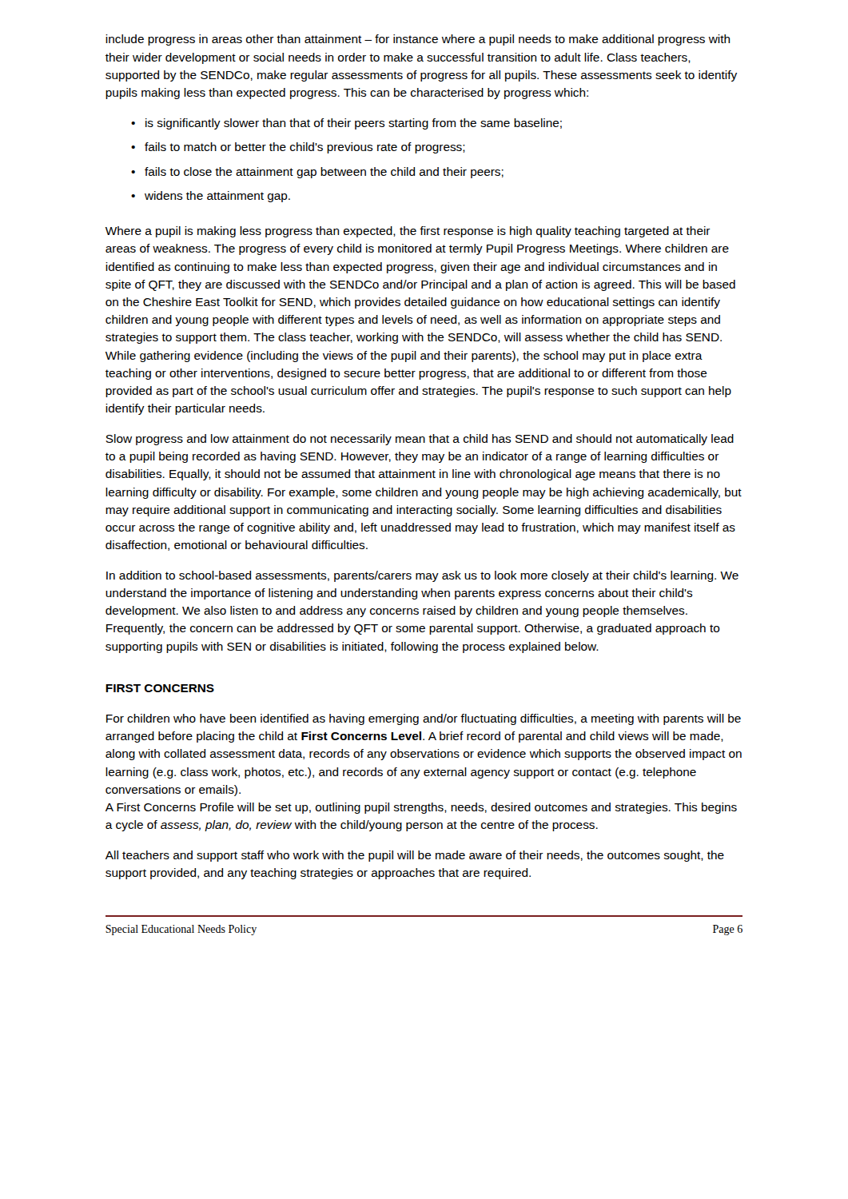include progress in areas other than attainment – for instance where a pupil needs to make additional progress with their wider development or social needs in order to make a successful transition to adult life. Class teachers, supported by the SENDCo, make regular assessments of progress for all pupils. These assessments seek to identify pupils making less than expected progress. This can be characterised by progress which:
is significantly slower than that of their peers starting from the same baseline;
fails to match or better the child's previous rate of progress;
fails to close the attainment gap between the child and their peers;
widens the attainment gap.
Where a pupil is making less progress than expected, the first response is high quality teaching targeted at their areas of weakness. The progress of every child is monitored at termly Pupil Progress Meetings. Where children are identified as continuing to make less than expected progress, given their age and individual circumstances and in spite of QFT, they are discussed with the SENDCo and/or Principal and a plan of action is agreed. This will be based on the Cheshire East Toolkit for SEND, which provides detailed guidance on how educational settings can identify children and young people with different types and levels of need, as well as information on appropriate steps and strategies to support them. The class teacher, working with the SENDCo, will assess whether the child has SEND. While gathering evidence (including the views of the pupil and their parents), the school may put in place extra teaching or other interventions, designed to secure better progress, that are additional to or different from those provided as part of the school's usual curriculum offer and strategies. The pupil's response to such support can help identify their particular needs.
Slow progress and low attainment do not necessarily mean that a child has SEND and should not automatically lead to a pupil being recorded as having SEND. However, they may be an indicator of a range of learning difficulties or disabilities. Equally, it should not be assumed that attainment in line with chronological age means that there is no learning difficulty or disability. For example, some children and young people may be high achieving academically, but may require additional support in communicating and interacting socially. Some learning difficulties and disabilities occur across the range of cognitive ability and, left unaddressed may lead to frustration, which may manifest itself as disaffection, emotional or behavioural difficulties.
In addition to school-based assessments, parents/carers may ask us to look more closely at their child's learning. We understand the importance of listening and understanding when parents express concerns about their child's development. We also listen to and address any concerns raised by children and young people themselves. Frequently, the concern can be addressed by QFT or some parental support. Otherwise, a graduated approach to supporting pupils with SEN or disabilities is initiated, following the process explained below.
FIRST CONCERNS
For children who have been identified as having emerging and/or fluctuating difficulties, a meeting with parents will be arranged before placing the child at First Concerns Level. A brief record of parental and child views will be made, along with collated assessment data, records of any observations or evidence which supports the observed impact on learning (e.g. class work, photos, etc.), and records of any external agency support or contact (e.g. telephone conversations or emails).
A First Concerns Profile will be set up, outlining pupil strengths, needs, desired outcomes and strategies. This begins a cycle of assess, plan, do, review with the child/young person at the centre of the process.
All teachers and support staff who work with the pupil will be made aware of their needs, the outcomes sought, the support provided, and any teaching strategies or approaches that are required.
Special Educational Needs Policy Page 6